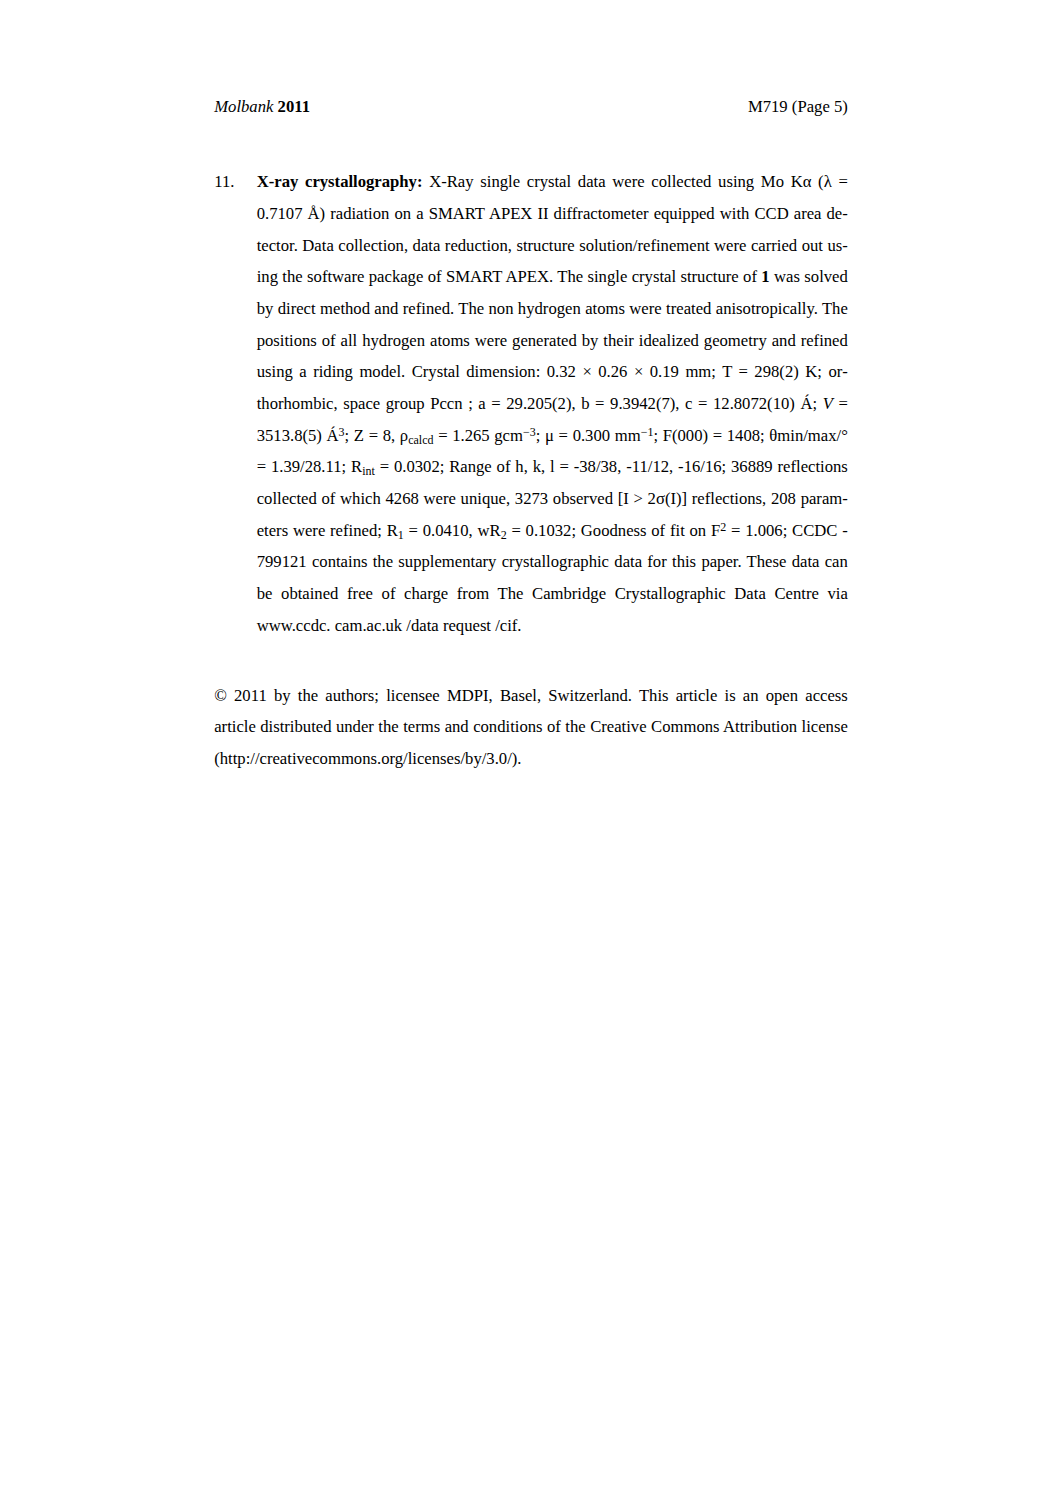Molbank 2011
M719 (Page 5)
11. X-ray crystallography: X-Ray single crystal data were collected using Mo Kα (λ = 0.7107 Å) radiation on a SMART APEX II diffractometer equipped with CCD area detector. Data collection, data reduction, structure solution/refinement were carried out using the software package of SMART APEX. The single crystal structure of 1 was solved by direct method and refined. The non hydrogen atoms were treated anisotropically. The positions of all hydrogen atoms were generated by their idealized geometry and refined using a riding model. Crystal dimension: 0.32 × 0.26 × 0.19 mm; T = 298(2) K; orthorhombic, space group Pccn ; a = 29.205(2), b = 9.3942(7), c = 12.8072(10) Á; V = 3513.8(5) Á3; Z = 8, ρcalcd = 1.265 gcm−3; μ = 0.300 mm−1; F(000) = 1408; θmin/max/° = 1.39/28.11; Rint = 0.0302; Range of h, k, l = -38/38, -11/12, -16/16; 36889 reflections collected of which 4268 were unique, 3273 observed [I > 2σ(I)] reflections, 208 parameters were refined; R1 = 0.0410, wR2 = 0.1032; Goodness of fit on F2 = 1.006; CCDC - 799121 contains the supplementary crystallographic data for this paper. These data can be obtained free of charge from The Cambridge Crystallographic Data Centre via www.ccdc. cam.ac.uk /data request /cif.
© 2011 by the authors; licensee MDPI, Basel, Switzerland. This article is an open access article distributed under the terms and conditions of the Creative Commons Attribution license (http://creativecommons.org/licenses/by/3.0/).